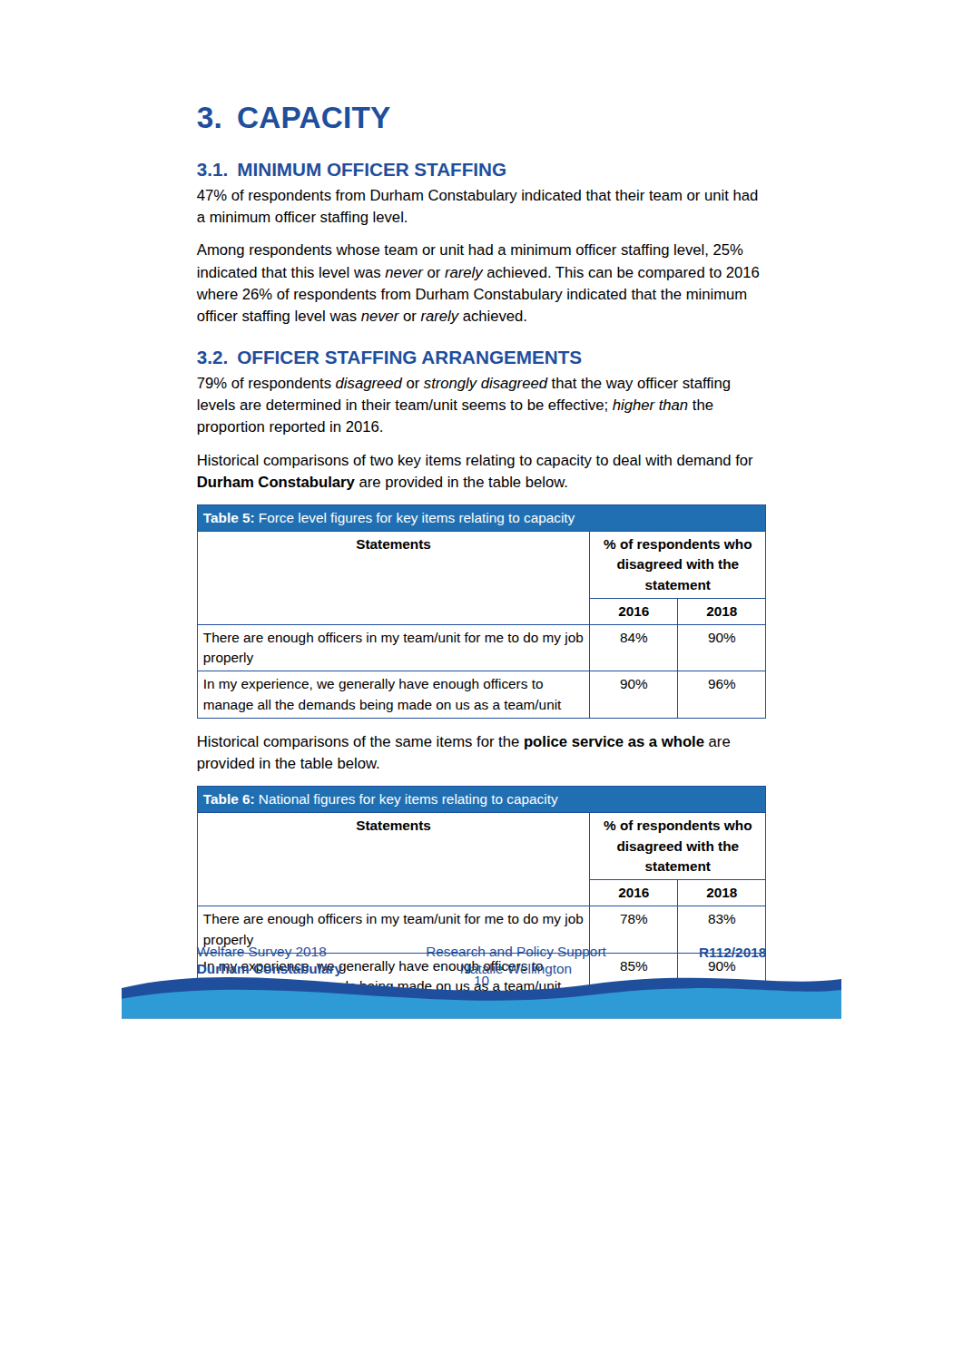3. CAPACITY
3.1. MINIMUM OFFICER STAFFING
47% of respondents from Durham Constabulary indicated that their team or unit had a minimum officer staffing level.
Among respondents whose team or unit had a minimum officer staffing level, 25% indicated that this level was never or rarely achieved. This can be compared to 2016 where 26% of respondents from Durham Constabulary indicated that the minimum officer staffing level was never or rarely achieved.
3.2. OFFICER STAFFING ARRANGEMENTS
79% of respondents disagreed or strongly disagreed that the way officer staffing levels are determined in their team/unit seems to be effective; higher than the proportion reported in 2016.
Historical comparisons of two key items relating to capacity to deal with demand for Durham Constabulary are provided in the table below.
Table 5: Force level figures for key items relating to capacity
| Statements | % of respondents who disagreed with the statement |
| --- | --- |
| 2016 | 2018 |
| There are enough officers in my team/unit for me to do my job properly | 84% | 90% |
| In my experience, we generally have enough officers to manage all the demands being made on us as a team/unit | 90% | 96% |
Historical comparisons of the same items for the police service as a whole are provided in the table below.
Table 6: National figures for key items relating to capacity
| Statements | % of respondents who disagreed with the statement |
| --- | --- |
| 2016 | 2018 |
| There are enough officers in my team/unit for me to do my job properly | 78% | 83% |
| In my experience, we generally have enough officers to manage all the demands being made on us as a team/unit | 85% | 90% |
Welfare Survey 2018
Durham Constabulary
Research and Policy Support
Natalie Wellington
R112/2018
10